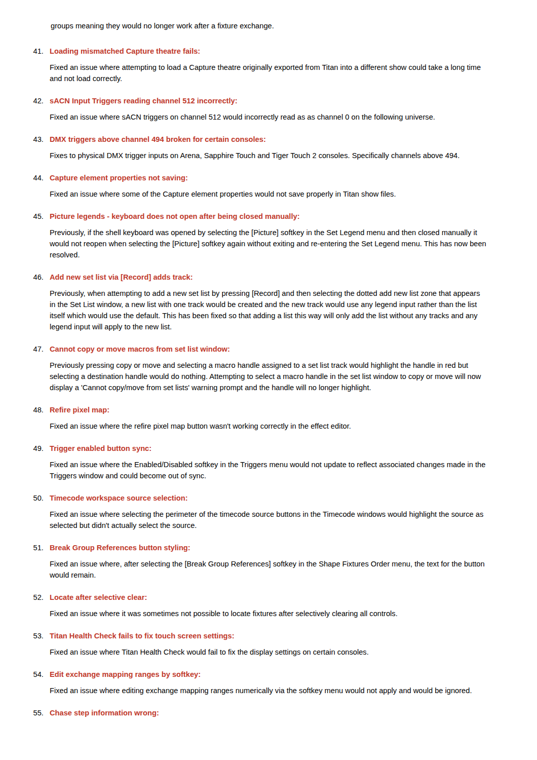groups meaning they would no longer work after a fixture exchange.
Loading mismatched Capture theatre fails: Fixed an issue where attempting to load a Capture theatre originally exported from Titan into a different show could take a long time and not load correctly.
sACN Input Triggers reading channel 512 incorrectly: Fixed an issue where sACN triggers on channel 512 would incorrectly read as as channel 0 on the following universe.
DMX triggers above channel 494 broken for certain consoles: Fixes to physical DMX trigger inputs on Arena, Sapphire Touch and Tiger Touch 2 consoles. Specifically channels above 494.
Capture element properties not saving: Fixed an issue where some of the Capture element properties would not save properly in Titan show files.
Picture legends - keyboard does not open after being closed manually: Previously, if the shell keyboard was opened by selecting the [Picture] softkey in the Set Legend menu and then closed manually it would not reopen when selecting the [Picture] softkey again without exiting and re-entering the Set Legend menu. This has now been resolved.
Add new set list via [Record] adds track: Previously, when attempting to add a new set list by pressing [Record] and then selecting the dotted add new list zone that appears in the Set List window, a new list with one track would be created and the new track would use any legend input rather than the list itself which would use the default. This has been fixed so that adding a list this way will only add the list without any tracks and any legend input will apply to the new list.
Cannot copy or move macros from set list window: Previously pressing copy or move and selecting a macro handle assigned to a set list track would highlight the handle in red but selecting a destination handle would do nothing. Attempting to select a macro handle in the set list window to copy or move will now display a 'Cannot copy/move from set lists' warning prompt and the handle will no longer highlight.
Refire pixel map: Fixed an issue where the refire pixel map button wasn't working correctly in the effect editor.
Trigger enabled button sync: Fixed an issue where the Enabled/Disabled softkey in the Triggers menu would not update to reflect associated changes made in the Triggers window and could become out of sync.
Timecode workspace source selection: Fixed an issue where selecting the perimeter of the timecode source buttons in the Timecode windows would highlight the source as selected but didn't actually select the source.
Break Group References button styling: Fixed an issue where, after selecting the [Break Group References] softkey in the Shape Fixtures Order menu, the text for the button would remain.
Locate after selective clear: Fixed an issue where it was sometimes not possible to locate fixtures after selectively clearing all controls.
Titan Health Check fails to fix touch screen settings: Fixed an issue where Titan Health Check would fail to fix the display settings on certain consoles.
Edit exchange mapping ranges by softkey: Fixed an issue where editing exchange mapping ranges numerically via the softkey menu would not apply and would be ignored.
Chase step information wrong: